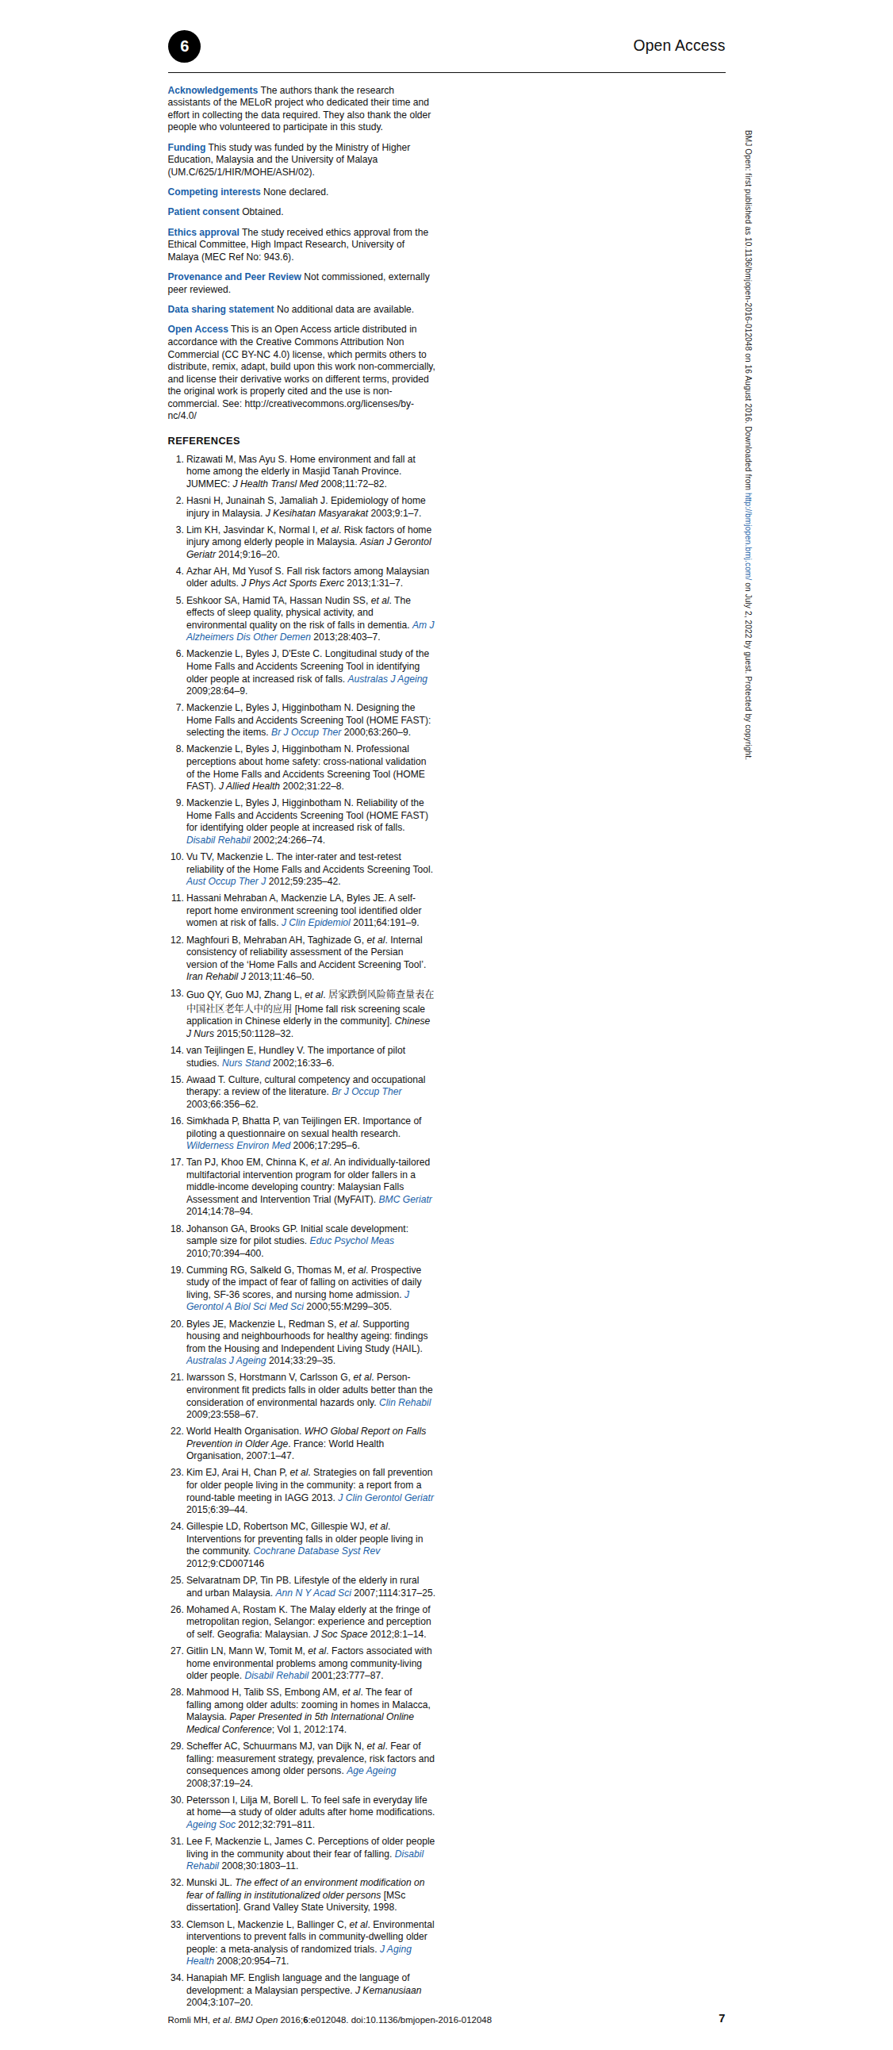BMJ Open: first published as 10.1136/bmjopen-2016-012048 on 16 August 2016. Downloaded from http://bmjopen.bmj.com/ on July 2, 2022 by guest. Protected by copyright.
6
Open Access
Acknowledgements The authors thank the research assistants of the MELoR project who dedicated their time and effort in collecting the data required. They also thank the older people who volunteered to participate in this study.
Funding This study was funded by the Ministry of Higher Education, Malaysia and the University of Malaya (UM.C/625/1/HIR/MOHE/ASH/02).
Competing interests None declared.
Patient consent Obtained.
Ethics approval The study received ethics approval from the Ethical Committee, High Impact Research, University of Malaya (MEC Ref No: 943.6).
Provenance and Peer Review Not commissioned, externally peer reviewed.
Data sharing statement No additional data are available.
Open Access This is an Open Access article distributed in accordance with the Creative Commons Attribution Non Commercial (CC BY-NC 4.0) license, which permits others to distribute, remix, adapt, build upon this work non-commercially, and license their derivative works on different terms, provided the original work is properly cited and the use is non-commercial. See: http://creativecommons.org/licenses/by-nc/4.0/
References
Rizawati M, Mas Ayu S. Home environment and fall at home among the elderly in Masjid Tanah Province. JUMMEC: J Health Transl Med 2008;11:72–82.
Hasni H, Junainah S, Jamaliah J. Epidemiology of home injury in Malaysia. J Kesihatan Masyarakat 2003;9:1–7.
Lim KH, Jasvindar K, Normal I, et al. Risk factors of home injury among elderly people in Malaysia. Asian J Gerontol Geriatr 2014;9:16–20.
Azhar AH, Md Yusof S. Fall risk factors among Malaysian older adults. J Phys Act Sports Exerc 2013;1:31–7.
Eshkoor SA, Hamid TA, Hassan Nudin SS, et al. The effects of sleep quality, physical activity, and environmental quality on the risk of falls in dementia. Am J Alzheimers Dis Other Demen 2013;28:403–7.
Mackenzie L, Byles J, D'Este C. Longitudinal study of the Home Falls and Accidents Screening Tool in identifying older people at increased risk of falls. Australas J Ageing 2009;28:64–9.
Mackenzie L, Byles J, Higginbotham N. Designing the Home Falls and Accidents Screening Tool (HOME FAST): selecting the items. Br J Occup Ther 2000;63:260–9.
Mackenzie L, Byles J, Higginbotham N. Professional perceptions about home safety: cross-national validation of the Home Falls and Accidents Screening Tool (HOME FAST). J Allied Health 2002;31:22–8.
Mackenzie L, Byles J, Higginbotham N. Reliability of the Home Falls and Accidents Screening Tool (HOME FAST) for identifying older people at increased risk of falls. Disabil Rehabil 2002;24:266–74.
Vu TV, Mackenzie L. The inter-rater and test-retest reliability of the Home Falls and Accidents Screening Tool. Aust Occup Ther J 2012;59:235–42.
Hassani Mehraban A, Mackenzie LA, Byles JE. A self-report home environment screening tool identified older women at risk of falls. J Clin Epidemiol 2011;64:191–9.
Maghfouri B, Mehraban AH, Taghizade G, et al. Internal consistency of reliability assessment of the Persian version of the ‘Home Falls and Accident Screening Tool’. Iran Rehabil J 2013;11:46–50.
Guo QY, Guo MJ, Zhang L, et al. 居家跌倒风险筛查量表在中国社区老年人中的应用 [Home fall risk screening scale application in Chinese elderly in the community]. Chinese J Nurs 2015;50:1128–32.
van Teijlingen E, Hundley V. The importance of pilot studies. Nurs Stand 2002;16:33–6.
Awaad T. Culture, cultural competency and occupational therapy: a review of the literature. Br J Occup Ther 2003;66:356–62.
Simkhada P, Bhatta P, van Teijlingen ER. Importance of piloting a questionnaire on sexual health research. Wilderness Environ Med 2006;17:295–6.
Tan PJ, Khoo EM, Chinna K, et al. An individually-tailored multifactorial intervention program for older fallers in a middle-income developing country: Malaysian Falls Assessment and Intervention Trial (MyFAIT). BMC Geriatr 2014;14:78–94.
Johanson GA, Brooks GP. Initial scale development: sample size for pilot studies. Educ Psychol Meas 2010;70:394–400.
Cumming RG, Salkeld G, Thomas M, et al. Prospective study of the impact of fear of falling on activities of daily living, SF-36 scores, and nursing home admission. J Gerontol A Biol Sci Med Sci 2000;55:M299–305.
Byles JE, Mackenzie L, Redman S, et al. Supporting housing and neighbourhoods for healthy ageing: findings from the Housing and Independent Living Study (HAIL). Australas J Ageing 2014;33:29–35.
Iwarsson S, Horstmann V, Carlsson G, et al. Person-environment fit predicts falls in older adults better than the consideration of environmental hazards only. Clin Rehabil 2009;23:558–67.
World Health Organisation. WHO Global Report on Falls Prevention in Older Age. France: World Health Organisation, 2007:1–47.
Kim EJ, Arai H, Chan P, et al. Strategies on fall prevention for older people living in the community: a report from a round-table meeting in IAGG 2013. J Clin Gerontol Geriatr 2015;6:39–44.
Gillespie LD, Robertson MC, Gillespie WJ, et al. Interventions for preventing falls in older people living in the community. Cochrane Database Syst Rev 2012;9:CD007146
Selvaratnam DP, Tin PB. Lifestyle of the elderly in rural and urban Malaysia. Ann N Y Acad Sci 2007;1114:317–25.
Mohamed A, Rostam K. The Malay elderly at the fringe of metropolitan region, Selangor: experience and perception of self. Geografia: Malaysian. J Soc Space 2012;8:1–14.
Gitlin LN, Mann W, Tomit M, et al. Factors associated with home environmental problems among community-living older people. Disabil Rehabil 2001;23:777–87.
Mahmood H, Talib SS, Embong AM, et al. The fear of falling among older adults: zooming in homes in Malacca, Malaysia. Paper Presented in 5th International Online Medical Conference; Vol 1, 2012:174.
Scheffer AC, Schuurmans MJ, van Dijk N, et al. Fear of falling: measurement strategy, prevalence, risk factors and consequences among older persons. Age Ageing 2008;37:19–24.
Petersson I, Lilja M, Borell L. To feel safe in everyday life at home—a study of older adults after home modifications. Ageing Soc 2012;32:791–811.
Lee F, Mackenzie L, James C. Perceptions of older people living in the community about their fear of falling. Disabil Rehabil 2008;30:1803–11.
Munski JL. The effect of an environment modification on fear of falling in institutionalized older persons [MSc dissertation]. Grand Valley State University, 1998.
Clemson L, Mackenzie L, Ballinger C, et al. Environmental interventions to prevent falls in community-dwelling older people: a meta-analysis of randomized trials. J Aging Health 2008;20:954–71.
Hanapiah MF. English language and the language of development: a Malaysian perspective. J Kemanusiaan 2004;3:107–20.
Romli MH, et al. BMJ Open 2016;6:e012048. doi:10.1136/bmjopen-2016-012048
7